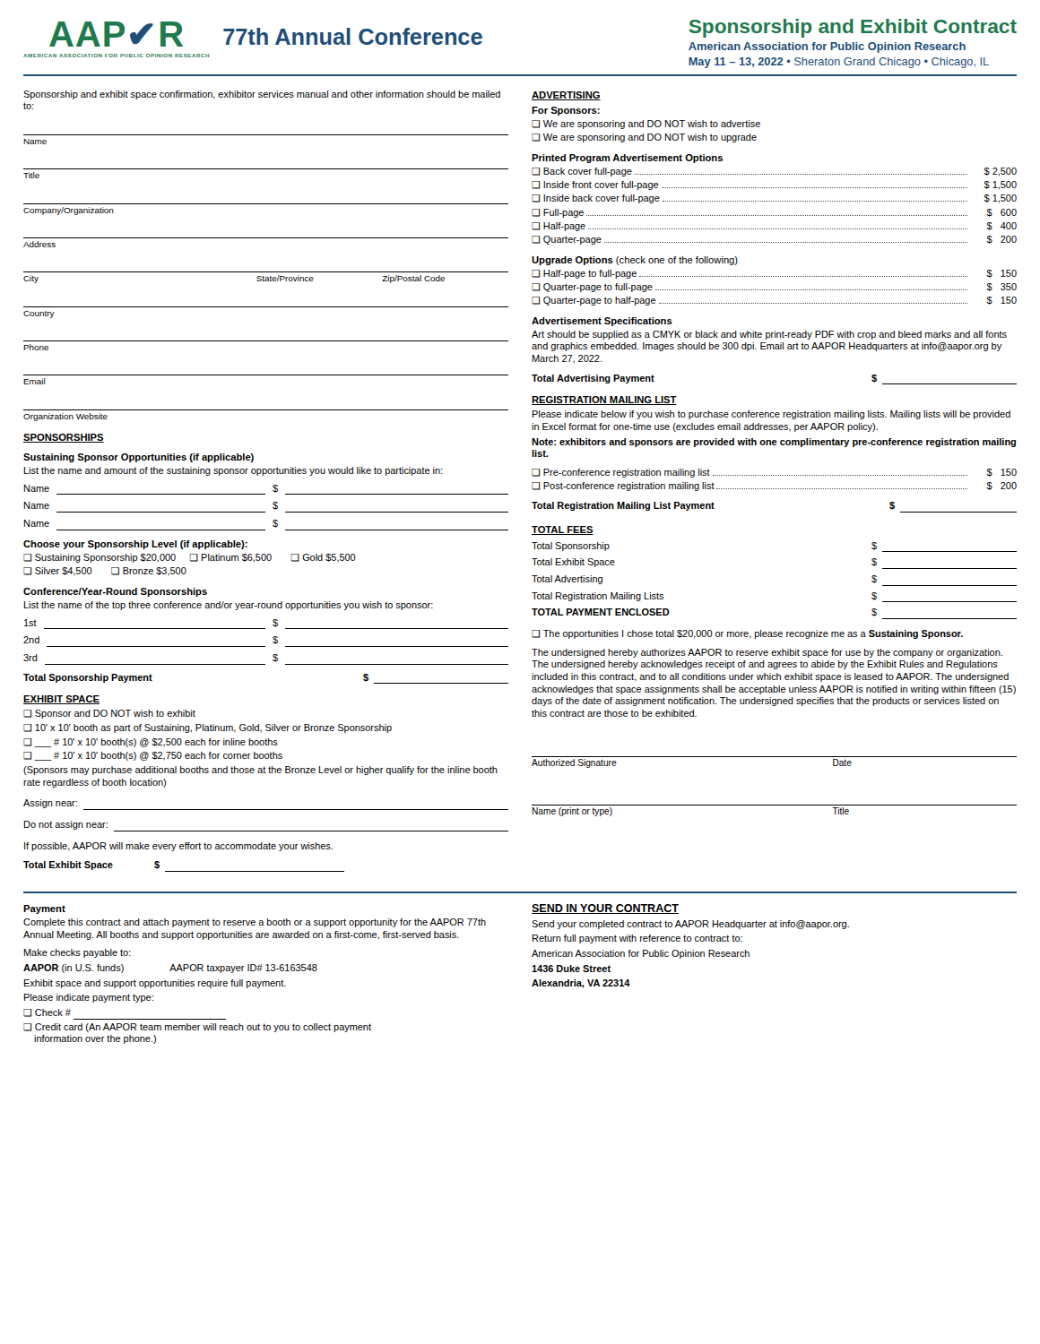AAP✔R
AMERICAN ASSOCIATION FOR PUBLIC OPINION RESEARCH
77th Annual Conference
Sponsorship and Exhibit Contract
American Association for Public Opinion Research
May 11 – 13, 2022 • Sheraton Grand Chicago • Chicago, IL
Sponsorship and exhibit space confirmation, exhibitor services manual and other information should be mailed to:
Name
Title
Company/Organization
Address
City State/Province Zip/Postal Code
Country
Phone
Email
Organization Website
SPONSORSHIPS
Sustaining Sponsor Opportunities (if applicable)
List the name and amount of the sustaining sponsor opportunities you would like to participate in:
Name $
Name $
Name $
Choose your Sponsorship Level (if applicable):
❏ Sustaining Sponsorship $20,000 ❏ Platinum $6,500 ❏ Gold $5,500
❏ Silver $4,500 ❏ Bronze $3,500
Conference/Year-Round Sponsorships
List the name of the top three conference and/or year-round opportunities you wish to sponsor:
1st $
2nd $
3rd $
Total Sponsorship Payment $
EXHIBIT SPACE
❏ Sponsor and DO NOT wish to exhibit
❏ 10' x 10' booth as part of Sustaining, Platinum, Gold, Silver or Bronze Sponsorship
❏ ___ # 10' x 10' booth(s) @ $2,500 each for inline booths
❏ ___ # 10' x 10' booth(s) @ $2,750 each for corner booths
(Sponsors may purchase additional booths and those at the Bronze Level or higher qualify for the inline booth rate regardless of booth location)
Assign near:
Do not assign near:
If possible, AAPOR will make every effort to accommodate your wishes.
Total Exhibit Space $
ADVERTISING
For Sponsors:
❏ We are sponsoring and DO NOT wish to advertise
❏ We are sponsoring and DO NOT wish to upgrade
Printed Program Advertisement Options
❏ Back cover full-page $ 2,500
❏ Inside front cover full-page $ 1,500
❏ Inside back cover full-page $ 1,500
❏ Full-page $ 600
❏ Half-page $ 400
❏ Quarter-page $ 200
Upgrade Options (check one of the following)
❏ Half-page to full-page $ 150
❏ Quarter-page to full-page $ 350
❏ Quarter-page to half-page $ 150
Advertisement Specifications
Art should be supplied as a CMYK or black and white print-ready PDF with crop and bleed marks and all fonts and graphics embedded. Images should be 300 dpi. Email art to AAPOR Headquarters at info@aapor.org by March 27, 2022.
Total Advertising Payment $
REGISTRATION MAILING LIST
Please indicate below if you wish to purchase conference registration mailing lists. Mailing lists will be provided in Excel format for one-time use (excludes email addresses, per AAPOR policy).
Note: exhibitors and sponsors are provided with one complimentary pre-conference registration mailing list.
❏ Pre-conference registration mailing list $ 150
❏ Post-conference registration mailing list $ 200
Total Registration Mailing List Payment $
TOTAL FEES
Total Sponsorship$
Total Exhibit Space$
Total Advertising$
Total Registration Mailing Lists$
TOTAL PAYMENT ENCLOSED$
❏ The opportunities I chose total $20,000 or more, please recognize me as a Sustaining Sponsor.
The undersigned hereby authorizes AAPOR to reserve exhibit space for use by the company or organization. The undersigned hereby acknowledges receipt of and agrees to abide by the Exhibit Rules and Regulations included in this contract, and to all conditions under which exhibit space is leased to AAPOR. The undersigned acknowledges that space assignments shall be acceptable unless AAPOR is notified in writing within fifteen (15) days of the date of assignment notification. The undersigned specifies that the products or services listed on this contract are those to be exhibited.
Authorized Signature Date
Name (print or type) Title
Payment
Complete this contract and attach payment to reserve a booth or a support opportunity for the AAPOR 77th Annual Meeting. All booths and support opportunities are awarded on a first-come, first-served basis.
Make checks payable to:
AAPOR (in U.S. funds) AAPOR taxpayer ID# 13-6163548
Exhibit space and support opportunities require full payment.
Please indicate payment type:
❏ Check #
❏ Credit card (An AAPOR team member will reach out to you to collect payment
information over the phone.)
SEND IN YOUR CONTRACT
Send your completed contract to AAPOR Headquarter at info@aapor.org.
Return full payment with reference to contract to:
American Association for Public Opinion Research
1436 Duke Street
Alexandria, VA 22314